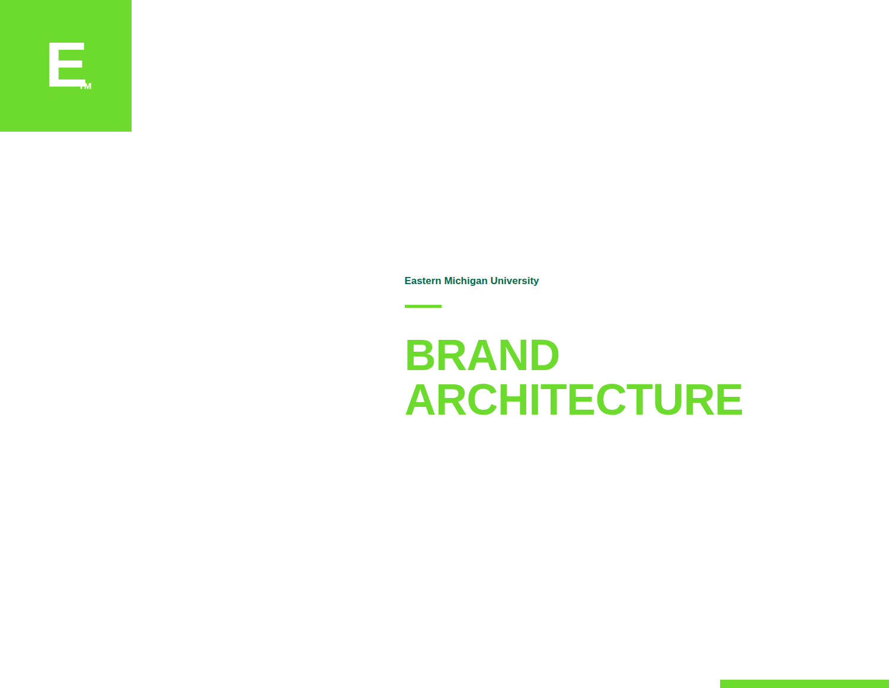ETM
Eastern Michigan University
Brand
Architecture